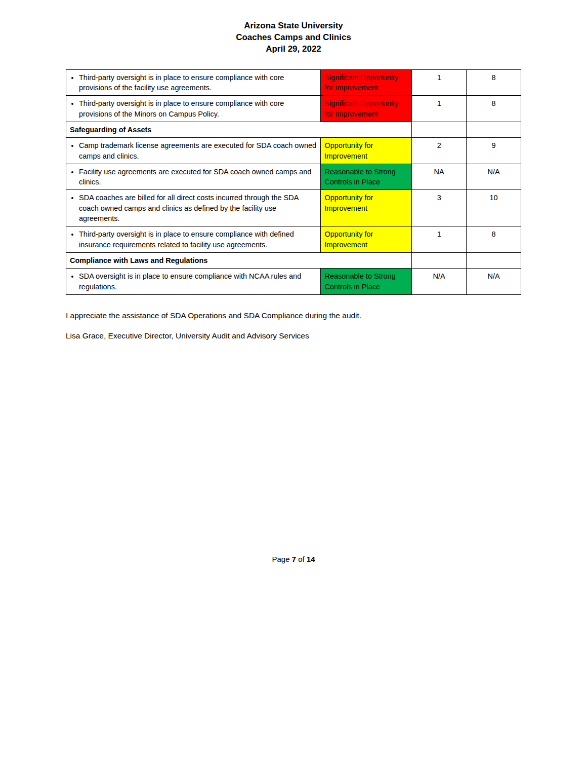Arizona State University
Coaches Camps and Clinics
April 29, 2022
| Third-party oversight is in place to ensure compliance with core provisions of the facility use agreements. | Significant Opportunity for Improvement | 1 | 8 |
| Third-party oversight is in place to ensure compliance with core provisions of the Minors on Campus Policy. | Significant Opportunity for Improvement | 1 | 8 |
| Safeguarding of Assets | | | |
| Camp trademark license agreements are executed for SDA coach owned camps and clinics. | Opportunity for Improvement | 2 | 9 |
| Facility use agreements are executed for SDA coach owned camps and clinics. | Reasonable to Strong Controls in Place | NA | N/A |
| SDA coaches are billed for all direct costs incurred through the SDA coach owned camps and clinics as defined by the facility use agreements. | Opportunity for Improvement | 3 | 10 |
| Third-party oversight is in place to ensure compliance with defined insurance requirements related to facility use agreements. | Opportunity for Improvement | 1 | 8 |
| Compliance with Laws and Regulations | | | |
| SDA oversight is in place to ensure compliance with NCAA rules and regulations. | Reasonable to Strong Controls in Place | N/A | N/A |
I appreciate the assistance of SDA Operations and SDA Compliance during the audit.
Lisa Grace, Executive Director, University Audit and Advisory Services
Page 7 of 14